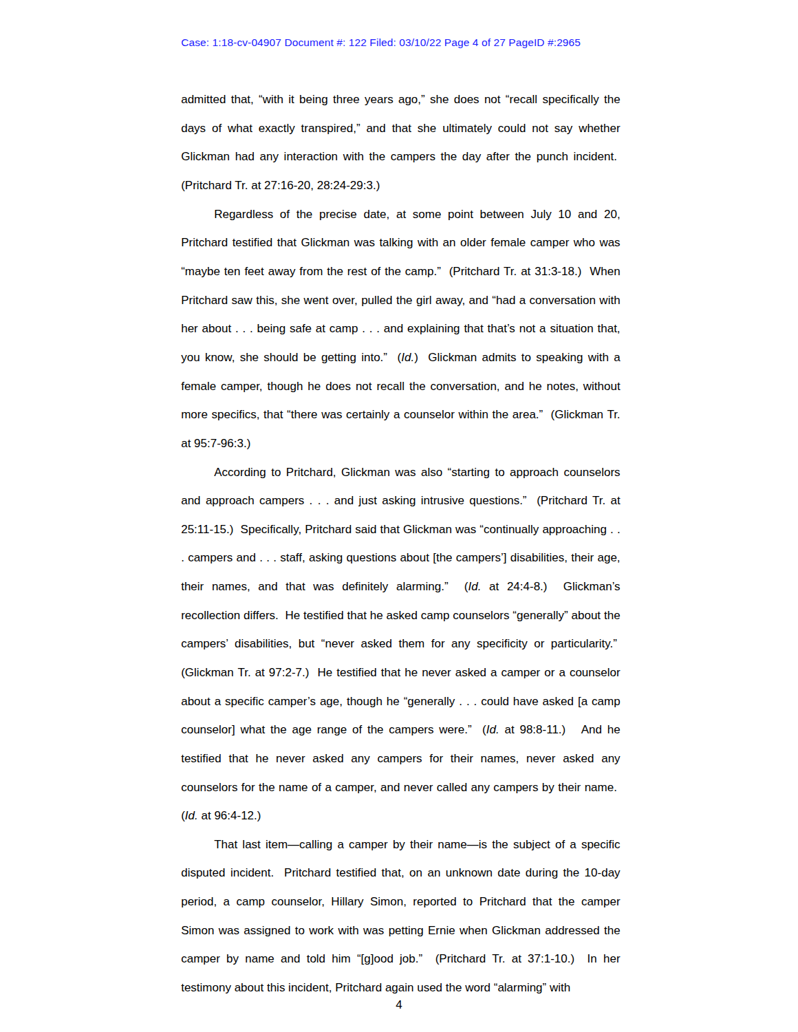Case: 1:18-cv-04907 Document #: 122 Filed: 03/10/22 Page 4 of 27 PageID #:2965
admitted that, “with it being three years ago,” she does not “recall specifically the days of what exactly transpired,” and that she ultimately could not say whether Glickman had any interaction with the campers the day after the punch incident. (Pritchard Tr. at 27:16-20, 28:24-29:3.)
Regardless of the precise date, at some point between July 10 and 20, Pritchard testified that Glickman was talking with an older female camper who was “maybe ten feet away from the rest of the camp.” (Pritchard Tr. at 31:3-18.) When Pritchard saw this, she went over, pulled the girl away, and “had a conversation with her about . . . being safe at camp . . . and explaining that that’s not a situation that, you know, she should be getting into.” (Id.) Glickman admits to speaking with a female camper, though he does not recall the conversation, and he notes, without more specifics, that “there was certainly a counselor within the area.” (Glickman Tr. at 95:7-96:3.)
According to Pritchard, Glickman was also “starting to approach counselors and approach campers . . . and just asking intrusive questions.” (Pritchard Tr. at 25:11-15.) Specifically, Pritchard said that Glickman was “continually approaching . . . campers and . . . staff, asking questions about [the campers’] disabilities, their age, their names, and that was definitely alarming.” (Id. at 24:4-8.) Glickman’s recollection differs. He testified that he asked camp counselors “generally” about the campers’ disabilities, but “never asked them for any specificity or particularity.” (Glickman Tr. at 97:2-7.) He testified that he never asked a camper or a counselor about a specific camper’s age, though he “generally . . . could have asked [a camp counselor] what the age range of the campers were.” (Id. at 98:8-11.) And he testified that he never asked any campers for their names, never asked any counselors for the name of a camper, and never called any campers by their name. (Id. at 96:4-12.)
That last item—calling a camper by their name—is the subject of a specific disputed incident. Pritchard testified that, on an unknown date during the 10-day period, a camp counselor, Hillary Simon, reported to Pritchard that the camper Simon was assigned to work with was petting Ernie when Glickman addressed the camper by name and told him “[g]ood job.” (Pritchard Tr. at 37:1-10.) In her testimony about this incident, Pritchard again used the word “alarming” with
4